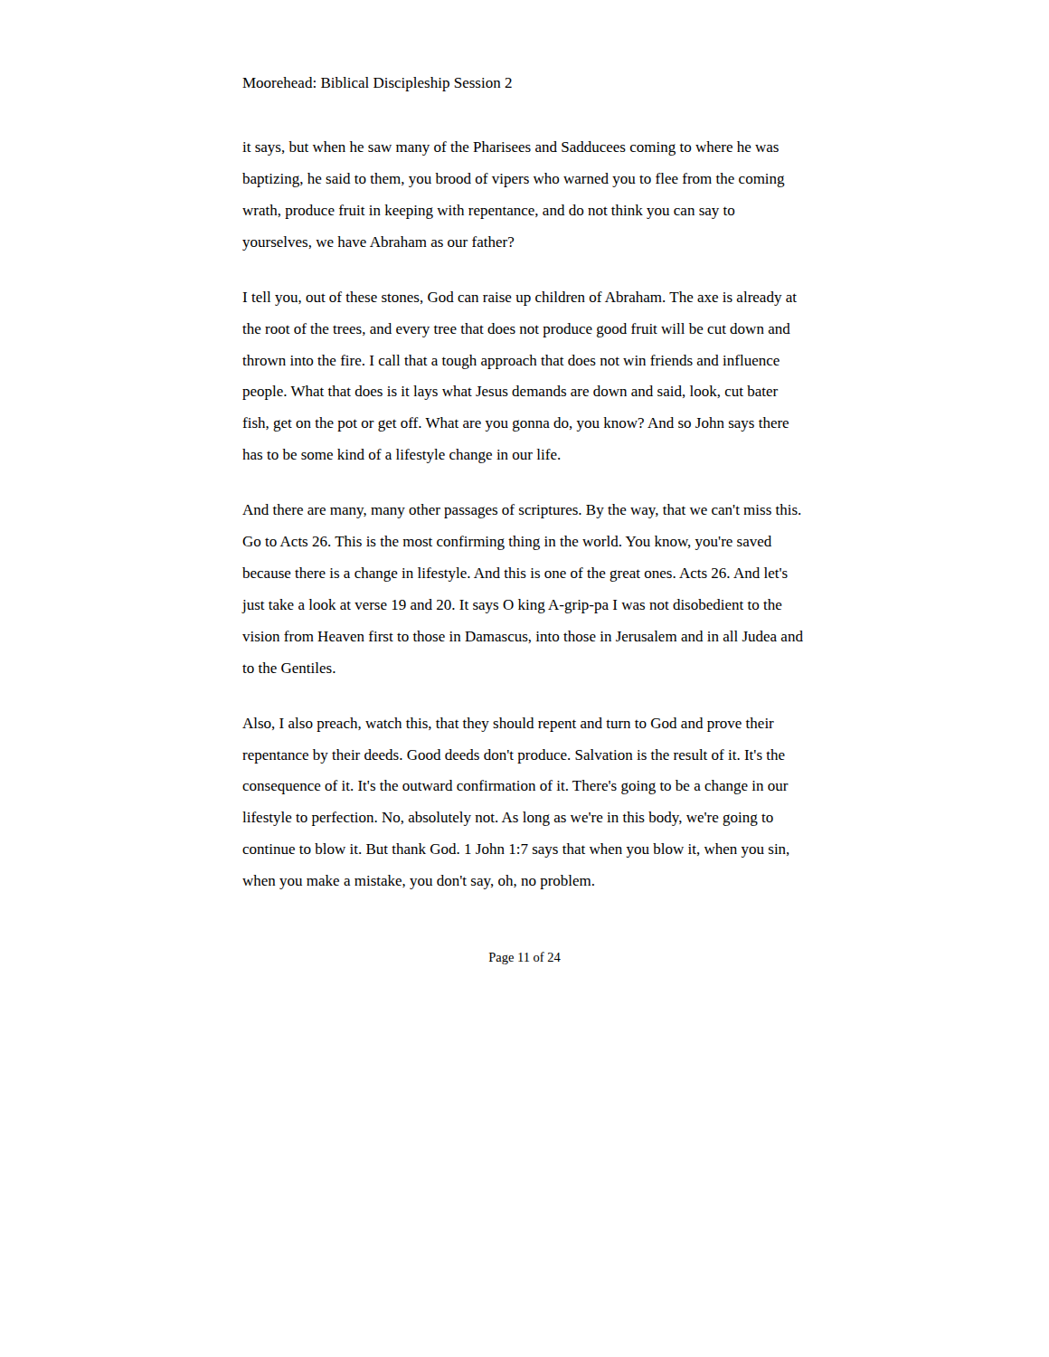Moorehead: Biblical Discipleship Session 2
it says, but when he saw many of the Pharisees and Sadducees coming to where he was baptizing, he said to them, you brood of vipers who warned you to flee from the coming wrath, produce fruit in keeping with repentance, and do not think you can say to yourselves, we have Abraham as our father?
I tell you, out of these stones, God can raise up children of Abraham. The axe is already at the root of the trees, and every tree that does not produce good fruit will be cut down and thrown into the fire. I call that a tough approach that does not win friends and influence people. What that does is it lays what Jesus demands are down and said, look, cut bater fish, get on the pot or get off. What are you gonna do, you know? And so John says there has to be some kind of a lifestyle change in our life.
And there are many, many other passages of scriptures. By the way, that we can't miss this. Go to Acts 26. This is the most confirming thing in the world. You know, you're saved because there is a change in lifestyle. And this is one of the great ones. Acts 26. And let's just take a look at verse 19 and 20. It says O king A-grip-pa I was not disobedient to the vision from Heaven first to those in Damascus, into those in Jerusalem and in all Judea and to the Gentiles.
Also, I also preach, watch this, that they should repent and turn to God and prove their repentance by their deeds. Good deeds don't produce. Salvation is the result of it. It's the consequence of it. It's the outward confirmation of it. There's going to be a change in our lifestyle to perfection. No, absolutely not. As long as we're in this body, we're going to continue to blow it. But thank God. 1 John 1:7 says that when you blow it, when you sin, when you make a mistake, you don't say, oh, no problem.
Page 11 of 24